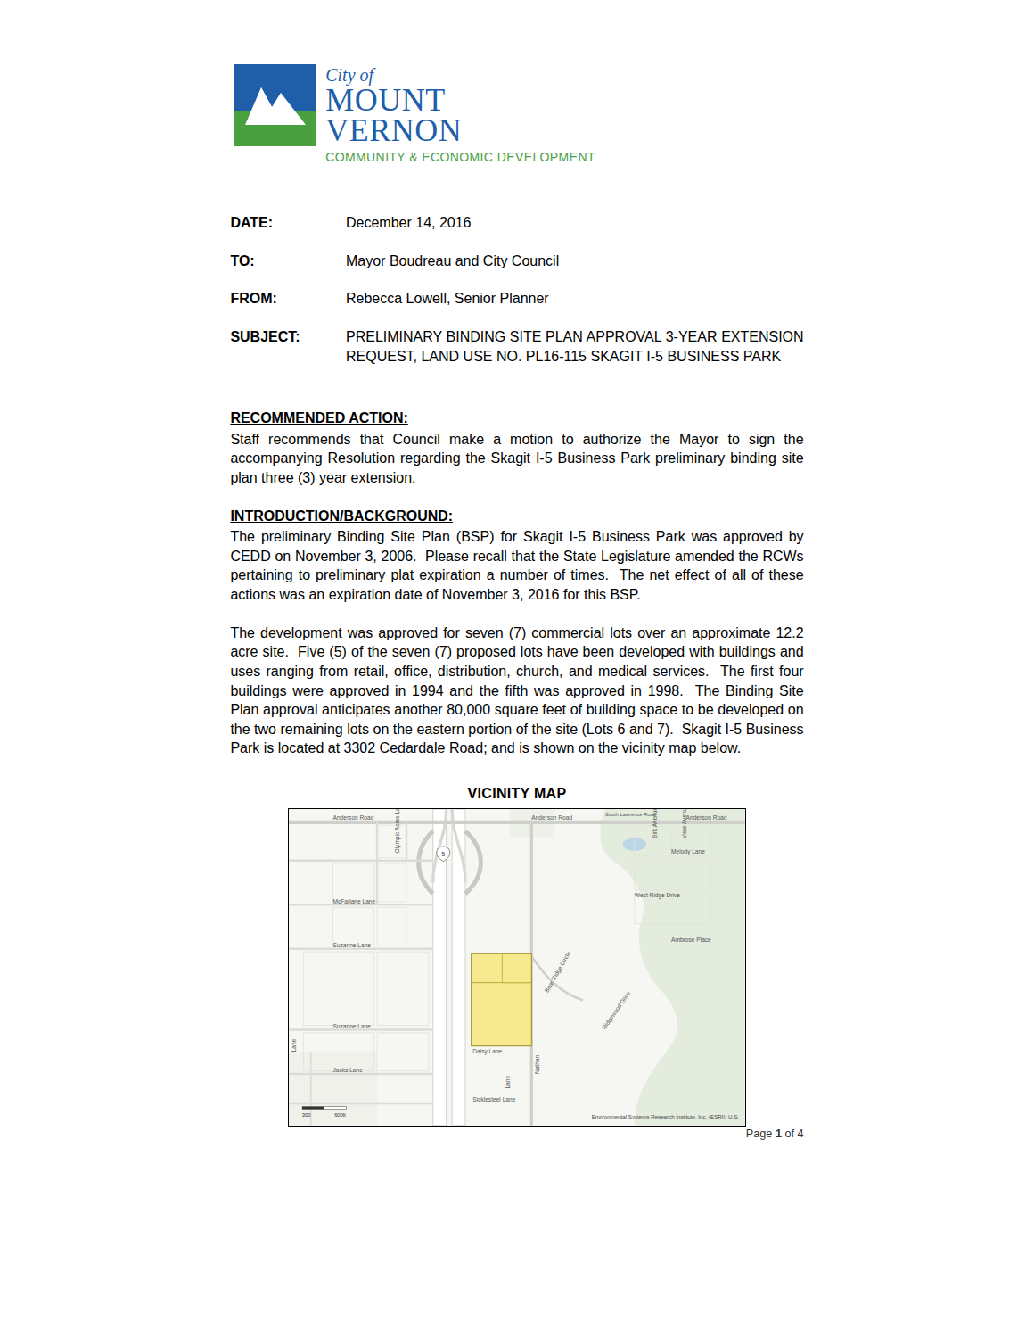City of
MOUNT
VERNON
COMMUNITY & ECONOMIC DEVELOPMENT
| DATE: | December 14, 2016 |
| TO: | Mayor Boudreau and City Council |
| FROM: | Rebecca Lowell, Senior Planner |
| SUBJECT: | PRELIMINARY BINDING SITE PLAN APPROVAL 3-YEAR EXTENSION REQUEST, LAND USE NO. PL16-115 SKAGIT I-5 BUSINESS PARK |
RECOMMENDED ACTION:
Staff recommends that Council make a motion to authorize the Mayor to sign the accompanying Resolution regarding the Skagit I-5 Business Park preliminary binding site plan three (3) year extension.
INTRODUCTION/BACKGROUND:
The preliminary Binding Site Plan (BSP) for Skagit I-5 Business Park was approved by CEDD on November 3, 2006. Please recall that the State Legislature amended the RCWs pertaining to preliminary plat expiration a number of times. The net effect of all of these actions was an expiration date of November 3, 2016 for this BSP.
The development was approved for seven (7) commercial lots over an approximate 12.2 acre site. Five (5) of the seven (7) proposed lots have been developed with buildings and uses ranging from retail, office, distribution, church, and medical services. The first four buildings were approved in 1994 and the fifth was approved in 1998. The Binding Site Plan approval anticipates another 80,000 square feet of building space to be developed on the two remaining lots on the eastern portion of the site (Lots 6 and 7). Skagit I-5 Business Park is located at 3302 Cedardale Road; and is shown on the vicinity map below.
VICINITY MAP
5 Anderson Road Anderson Road Anderson Road South Lawrence Road McFarlane Lane Suzanne Lane Suzanne Lane Jacks Lane Daisy Lane Sicklesteel Lane Olympic Acres Lane Bear Ridge Circle West Ridge Drive Melody Lane Birk Avenue View Avenue Ambrose Place Ridgewood Drive Nathan Lane Lane 300 600ft Environmental Systems Research Institute, Inc. (ESRI), U.S.
Page 1 of 4